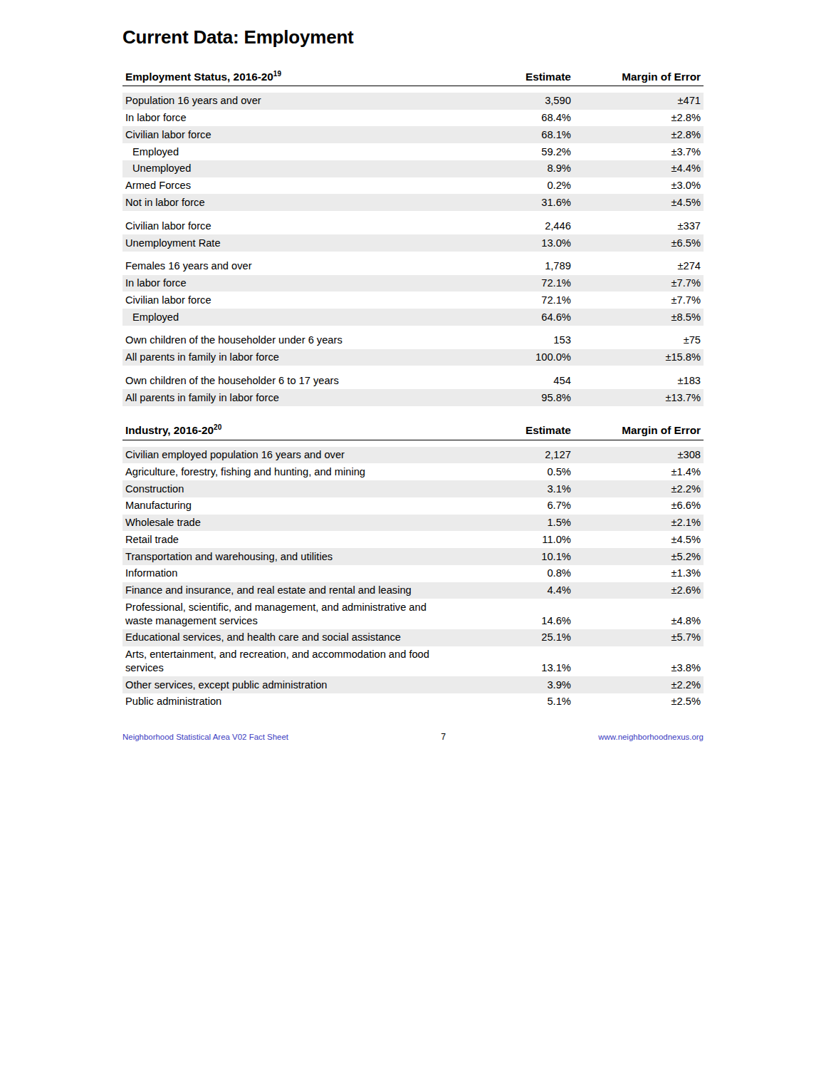Current Data: Employment
Employment Status, 2016-20
| Employment Status, 2016-20 19 | Estimate | Margin of Error |
| --- | --- | --- |
| Population 16 years and over | 3,590 | ±471 |
| In labor force | 68.4% | ±2.8% |
| Civilian labor force | 68.1% | ±2.8% |
| Employed | 59.2% | ±3.7% |
| Unemployed | 8.9% | ±4.4% |
| Armed Forces | 0.2% | ±3.0% |
| Not in labor force | 31.6% | ±4.5% |
| Civilian labor force | 2,446 | ±337 |
| Unemployment Rate | 13.0% | ±6.5% |
| Females 16 years and over | 1,789 | ±274 |
| In labor force | 72.1% | ±7.7% |
| Civilian labor force | 72.1% | ±7.7% |
| Employed | 64.6% | ±8.5% |
| Own children of the householder under 6 years | 153 | ±75 |
| All parents in family in labor force | 100.0% | ±15.8% |
| Own children of the householder 6 to 17 years | 454 | ±183 |
| All parents in family in labor force | 95.8% | ±13.7% |
| Industry, 2016-20 20 | Estimate | Margin of Error |
| --- | --- | --- |
| Civilian employed population 16 years and over | 2,127 | ±308 |
| Agriculture, forestry, fishing and hunting, and mining | 0.5% | ±1.4% |
| Construction | 3.1% | ±2.2% |
| Manufacturing | 6.7% | ±6.6% |
| Wholesale trade | 1.5% | ±2.1% |
| Retail trade | 11.0% | ±4.5% |
| Transportation and warehousing, and utilities | 10.1% | ±5.2% |
| Information | 0.8% | ±1.3% |
| Finance and insurance, and real estate and rental and leasing | 4.4% | ±2.6% |
| Professional, scientific, and management, and administrative and waste management services | 14.6% | ±4.8% |
| Educational services, and health care and social assistance | 25.1% | ±5.7% |
| Arts, entertainment, and recreation, and accommodation and food services | 13.1% | ±3.8% |
| Other services, except public administration | 3.9% | ±2.2% |
| Public administration | 5.1% | ±2.5% |
Neighborhood Statistical Area V02 Fact Sheet
7
www.neighborhoodnexus.org